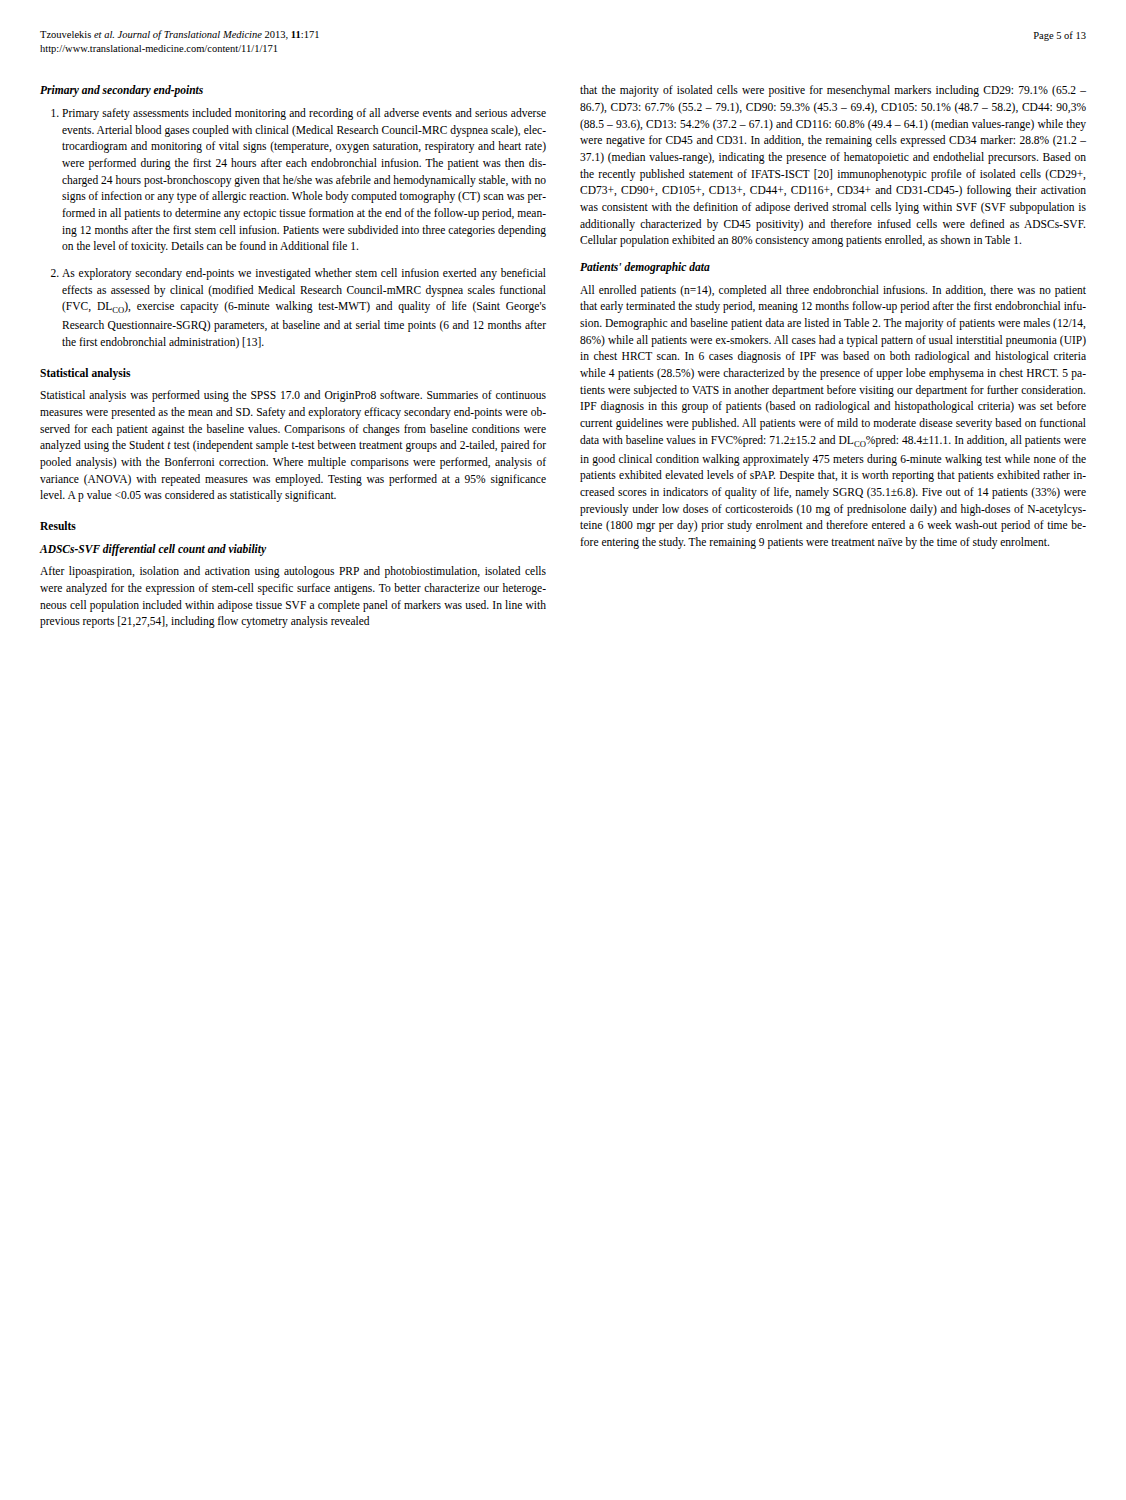Tzouvelekis et al. Journal of Translational Medicine 2013, 11:171
http://www.translational-medicine.com/content/11/1/171
Page 5 of 13
Primary and secondary end-points
Primary safety assessments included monitoring and recording of all adverse events and serious adverse events. Arterial blood gases coupled with clinical (Medical Research Council-MRC dyspnea scale), electrocardiogram and monitoring of vital signs (temperature, oxygen saturation, respiratory and heart rate) were performed during the first 24 hours after each endobronchial infusion. The patient was then discharged 24 hours post-bronchoscopy given that he/she was afebrile and hemodynamically stable, with no signs of infection or any type of allergic reaction. Whole body computed tomography (CT) scan was performed in all patients to determine any ectopic tissue formation at the end of the follow-up period, meaning 12 months after the first stem cell infusion. Patients were subdivided into three categories depending on the level of toxicity. Details can be found in Additional file 1.
As exploratory secondary end-points we investigated whether stem cell infusion exerted any beneficial effects as assessed by clinical (modified Medical Research Council-mMRC dyspnea scales functional (FVC, DLCO), exercise capacity (6-minute walking test-MWT) and quality of life (Saint George's Research Questionnaire-SGRQ) parameters, at baseline and at serial time points (6 and 12 months after the first endobronchial administration) [13].
Statistical analysis
Statistical analysis was performed using the SPSS 17.0 and OriginPro8 software. Summaries of continuous measures were presented as the mean and SD. Safety and exploratory efficacy secondary end-points were observed for each patient against the baseline values. Comparisons of changes from baseline conditions were analyzed using the Student t test (independent sample t-test between treatment groups and 2-tailed, paired for pooled analysis) with the Bonferroni correction. Where multiple comparisons were performed, analysis of variance (ANOVA) with repeated measures was employed. Testing was performed at a 95% significance level. A p value <0.05 was considered as statistically significant.
Results
ADSCs-SVF differential cell count and viability
After lipoaspiration, isolation and activation using autologous PRP and photobiostimulation, isolated cells were analyzed for the expression of stem-cell specific surface antigens. To better characterize our heterogeneous cell population included within adipose tissue SVF a complete panel of markers was used. In line with previous reports [21,27,54], including flow cytometry analysis revealed
that the majority of isolated cells were positive for mesenchymal markers including CD29: 79.1% (65.2 – 86.7), CD73: 67.7% (55.2 – 79.1), CD90: 59.3% (45.3 – 69.4), CD105: 50.1% (48.7 – 58.2), CD44: 90,3% (88.5 – 93.6), CD13: 54.2% (37.2 – 67.1) and CD116: 60.8% (49.4 – 64.1) (median values-range) while they were negative for CD45 and CD31. In addition, the remaining cells expressed CD34 marker: 28.8% (21.2 – 37.1) (median values-range), indicating the presence of hematopoietic and endothelial precursors. Based on the recently published statement of IFATS-ISCT [20] immunophenotypic profile of isolated cells (CD29+, CD73+, CD90+, CD105+, CD13+, CD44+, CD116+, CD34+ and CD31-CD45-) following their activation was consistent with the definition of adipose derived stromal cells lying within SVF (SVF subpopulation is additionally characterized by CD45 positivity) and therefore infused cells were defined as ADSCs-SVF. Cellular population exhibited an 80% consistency among patients enrolled, as shown in Table 1.
Patients' demographic data
All enrolled patients (n=14), completed all three endobronchial infusions. In addition, there was no patient that early terminated the study period, meaning 12 months follow-up period after the first endobronchial infusion. Demographic and baseline patient data are listed in Table 2. The majority of patients were males (12/14, 86%) while all patients were ex-smokers. All cases had a typical pattern of usual interstitial pneumonia (UIP) in chest HRCT scan. In 6 cases diagnosis of IPF was based on both radiological and histological criteria while 4 patients (28.5%) were characterized by the presence of upper lobe emphysema in chest HRCT. 5 patients were subjected to VATS in another department before visiting our department for further consideration. IPF diagnosis in this group of patients (based on radiological and histopathological criteria) was set before current guidelines were published. All patients were of mild to moderate disease severity based on functional data with baseline values in FVC%pred: 71.2±15.2 and DLCO%pred: 48.4±11.1. In addition, all patients were in good clinical condition walking approximately 475 meters during 6-minute walking test while none of the patients exhibited elevated levels of sPAP. Despite that, it is worth reporting that patients exhibited rather increased scores in indicators of quality of life, namely SGRQ (35.1±6.8). Five out of 14 patients (33%) were previously under low doses of corticosteroids (10 mg of prednisolone daily) and high-doses of N-acetylcysteine (1800 mgr per day) prior study enrolment and therefore entered a 6 week wash-out period of time before entering the study. The remaining 9 patients were treatment naïve by the time of study enrolment.